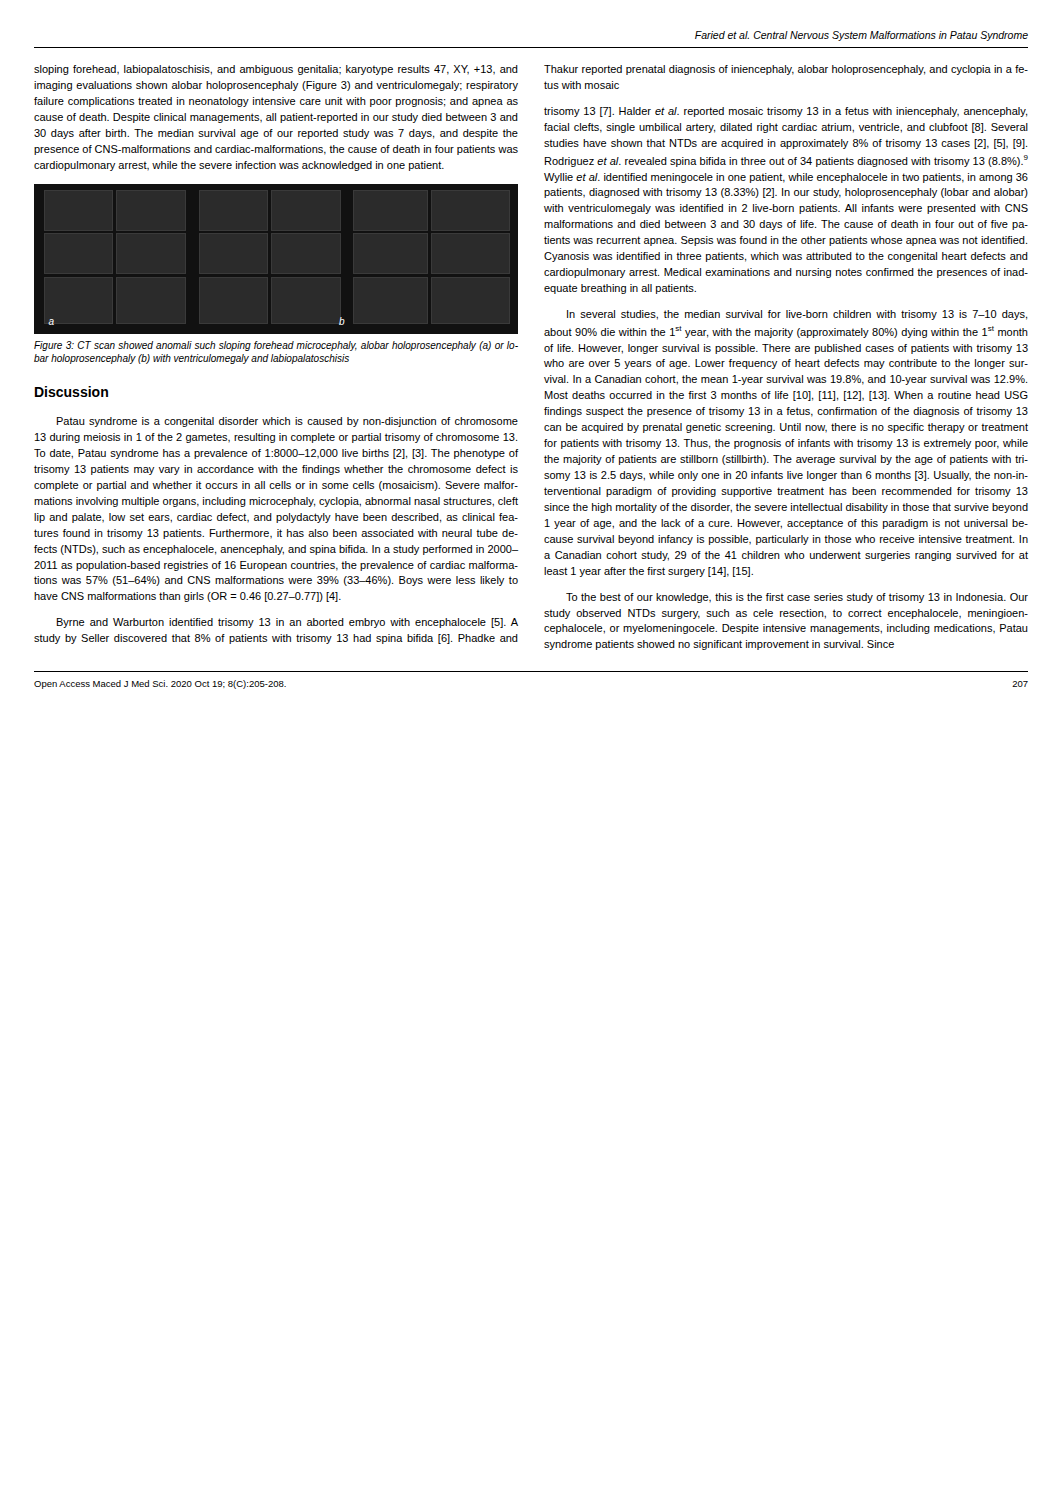Faried et al. Central Nervous System Malformations in Patau Syndrome
sloping forehead, labiopalatoschisis, and ambiguous genitalia; karyotype results 47, XY, +13, and imaging evaluations shown alobar holoprosencephaly (Figure 3) and ventriculomegaly; respiratory failure complications treated in neonatology intensive care unit with poor prognosis; and apnea as cause of death. Despite clinical managements, all patient-reported in our study died between 3 and 30 days after birth. The median survival age of our reported study was 7 days, and despite the presence of CNS-malformations and cardiac-malformations, the cause of death in four patients was cardiopulmonary arrest, while the severe infection was acknowledged in one patient.
a
b
Figure 3: CT scan showed anomali such sloping forehead microcephaly, alobar holoprosencephaly (a) or lobar holoprosencephaly (b) with ventriculomegaly and labiopalatoschisis
Discussion
Patau syndrome is a congenital disorder which is caused by non-disjunction of chromosome 13 during meiosis in 1 of the 2 gametes, resulting in complete or partial trisomy of chromosome 13. To date, Patau syndrome has a prevalence of 1:8000–12,000 live births [2], [3]. The phenotype of trisomy 13 patients may vary in accordance with the findings whether the chromosome defect is complete or partial and whether it occurs in all cells or in some cells (mosaicism). Severe malformations involving multiple organs, including microcephaly, cyclopia, abnormal nasal structures, cleft lip and palate, low set ears, cardiac defect, and polydactyly have been described, as clinical features found in trisomy 13 patients. Furthermore, it has also been associated with neural tube defects (NTDs), such as encephalocele, anencephaly, and spina bifida. In a study performed in 2000–2011 as population-based registries of 16 European countries, the prevalence of cardiac malformations was 57% (51–64%) and CNS malformations were 39% (33–46%). Boys were less likely to have CNS malformations than girls (OR = 0.46 [0.27–0.77]) [4].
Byrne and Warburton identified trisomy 13 in an aborted embryo with encephalocele [5]. A study by Seller discovered that 8% of patients with trisomy 13 had spina bifida [6]. Phadke and Thakur reported prenatal diagnosis of iniencephaly, alobar holoprosencephaly, and cyclopia in a fetus with mosaic
trisomy 13 [7]. Halder et al. reported mosaic trisomy 13 in a fetus with iniencephaly, anencephaly, facial clefts, single umbilical artery, dilated right cardiac atrium, ventricle, and clubfoot [8]. Several studies have shown that NTDs are acquired in approximately 8% of trisomy 13 cases [2], [5], [9]. Rodriguez et al. revealed spina bifida in three out of 34 patients diagnosed with trisomy 13 (8.8%).9 Wyllie et al. identified meningocele in one patient, while encephalocele in two patients, in among 36 patients, diagnosed with trisomy 13 (8.33%) [2]. In our study, holoprosencephaly (lobar and alobar) with ventriculomegaly was identified in 2 live-born patients. All infants were presented with CNS malformations and died between 3 and 30 days of life. The cause of death in four out of five patients was recurrent apnea. Sepsis was found in the other patients whose apnea was not identified. Cyanosis was identified in three patients, which was attributed to the congenital heart defects and cardiopulmonary arrest. Medical examinations and nursing notes confirmed the presences of inadequate breathing in all patients.
In several studies, the median survival for live-born children with trisomy 13 is 7–10 days, about 90% die within the 1st year, with the majority (approximately 80%) dying within the 1st month of life. However, longer survival is possible. There are published cases of patients with trisomy 13 who are over 5 years of age. Lower frequency of heart defects may contribute to the longer survival. In a Canadian cohort, the mean 1-year survival was 19.8%, and 10-year survival was 12.9%. Most deaths occurred in the first 3 months of life [10], [11], [12], [13]. When a routine head USG findings suspect the presence of trisomy 13 in a fetus, confirmation of the diagnosis of trisomy 13 can be acquired by prenatal genetic screening. Until now, there is no specific therapy or treatment for patients with trisomy 13. Thus, the prognosis of infants with trisomy 13 is extremely poor, while the majority of patients are stillborn (stillbirth). The average survival by the age of patients with trisomy 13 is 2.5 days, while only one in 20 infants live longer than 6 months [3]. Usually, the non-interventional paradigm of providing supportive treatment has been recommended for trisomy 13 since the high mortality of the disorder, the severe intellectual disability in those that survive beyond 1 year of age, and the lack of a cure. However, acceptance of this paradigm is not universal because survival beyond infancy is possible, particularly in those who receive intensive treatment. In a Canadian cohort study, 29 of the 41 children who underwent surgeries ranging survived for at least 1 year after the first surgery [14], [15].
To the best of our knowledge, this is the first case series study of trisomy 13 in Indonesia. Our study observed NTDs surgery, such as cele resection, to correct encephalocele, meningioencephalocele, or myelomeningocele. Despite intensive managements, including medications, Patau syndrome patients showed no significant improvement in survival. Since
Open Access Maced J Med Sci. 2020 Oct 19; 8(C):205-208. 207